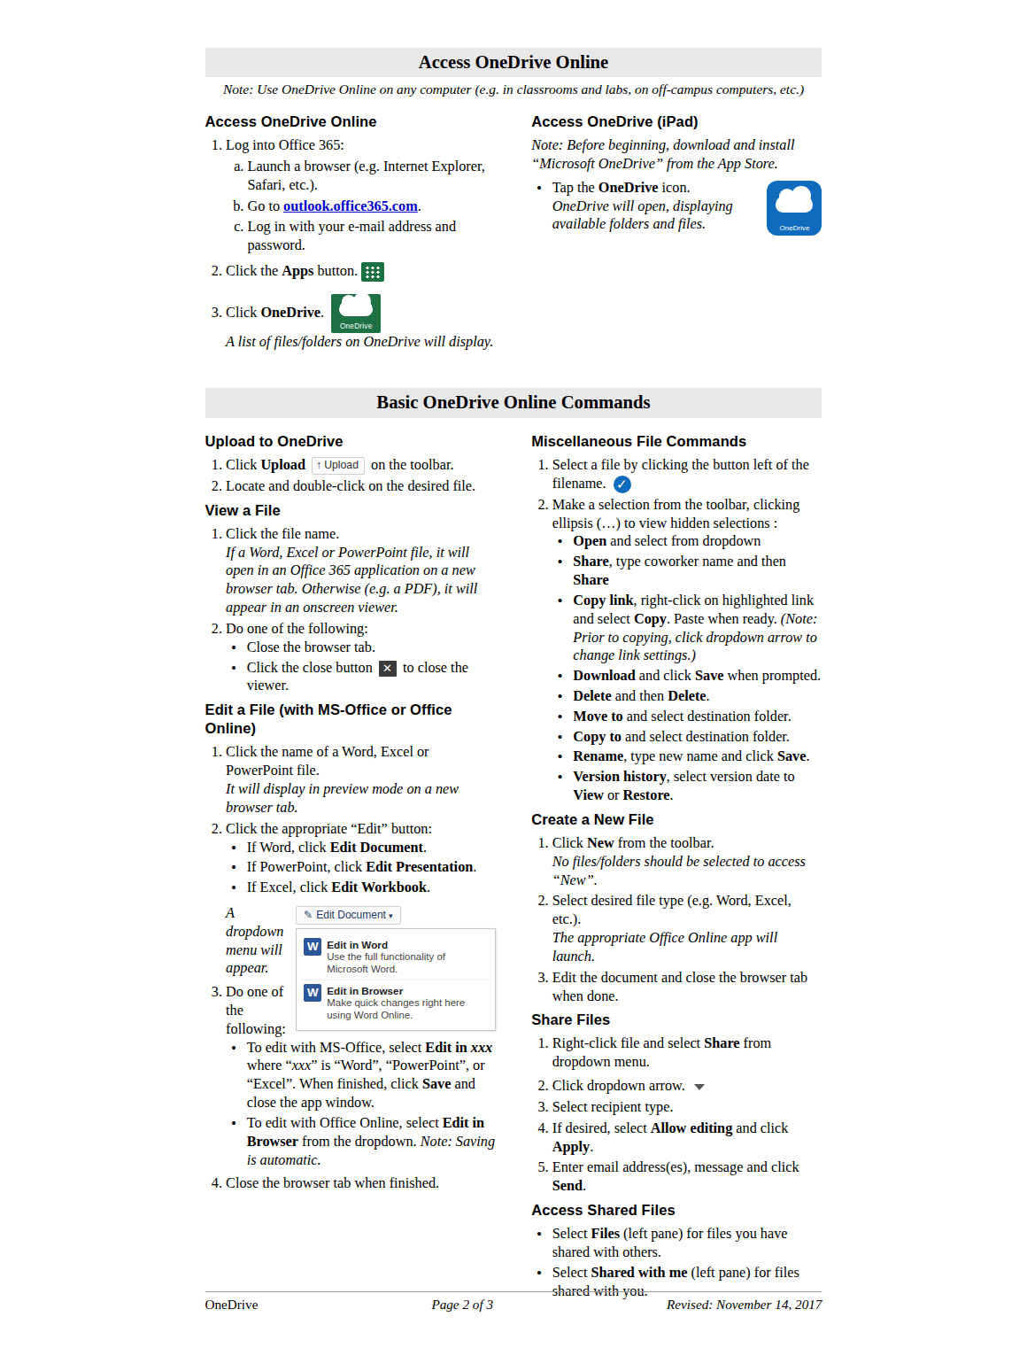Access OneDrive Online
Note: Use OneDrive Online on any computer (e.g. in classrooms and labs, on off-campus computers, etc.)
Access OneDrive Online
Log into Office 365:
Launch a browser (e.g. Internet Explorer, Safari, etc.).
Go to outlook.office365.com.
Log in with your e-mail address and password.
Click the Apps button.
Click OneDrive. OneDrive
A list of files/folders on OneDrive will display.
Access OneDrive (iPad)
Note: Before beginning, download and install “Microsoft OneDrive” from the App Store.
OneDrive
Tap the OneDrive icon.
OneDrive will open, displaying available folders and files.
Basic OneDrive Online Commands
Upload to OneDrive
Click Upload ↑Upload on the toolbar.
Locate and double-click on the desired file.
View a File
Click the file name.
If a Word, Excel or PowerPoint file, it will open in an Office 365 application on a new browser tab. Otherwise (e.g. a PDF), it will appear in an onscreen viewer.
Do one of the following:
Close the browser tab.
Click the close button ✕ to close the viewer.
Edit a File (with MS-Office or Office Online)
Click the name of a Word, Excel or PowerPoint file.
It will display in preview mode on a new browser tab.
Click the appropriate “Edit” button:
If Word, click Edit Document.
If PowerPoint, click Edit Presentation.
If Excel, click Edit Workbook.
✎Edit Document ▾
W
Edit in Word Use the full functionality of Microsoft Word.
W
Edit in Browser Make quick changes right here using Word Online.
A dropdown menu will appear.
Do one of the following:
To edit with MS-Office, select Edit in xxx where “xxx” is “Word”, “PowerPoint”, or “Excel”. When finished, click Save and close the app window.
To edit with Office Online, select Edit in Browser from the dropdown. Note: Saving is automatic.
Close the browser tab when finished.
Miscellaneous File Commands
Select a file by clicking the button left of the filename. ✓
Make a selection from the toolbar, clicking ellipsis (…) to view hidden selections :
Open and select from dropdown
Share, type coworker name and then Share
Copy link, right-click on highlighted link and select Copy. Paste when ready. (Note: Prior to copying, click dropdown arrow to change link settings.)
Download and click Save when prompted.
Delete and then Delete.
Move to and select destination folder.
Copy to and select destination folder.
Rename, type new name and click Save.
Version history, select version date to View or Restore.
Create a New File
Click New from the toolbar.
No files/folders should be selected to access “New”.
Select desired file type (e.g. Word, Excel, etc.).
The appropriate Office Online app will launch.
Edit the document and close the browser tab when done.
Share Files
Right-click file and select Share from dropdown menu.
Click dropdown arrow.
Select recipient type.
If desired, select Allow editing and click Apply.
Enter email address(es), message and click Send.
Access Shared Files
Select Files (left pane) for files you have shared with others.
Select Shared with me (left pane) for files shared with you.
OneDrive
Page 2 of 3
Revised: November 14, 2017